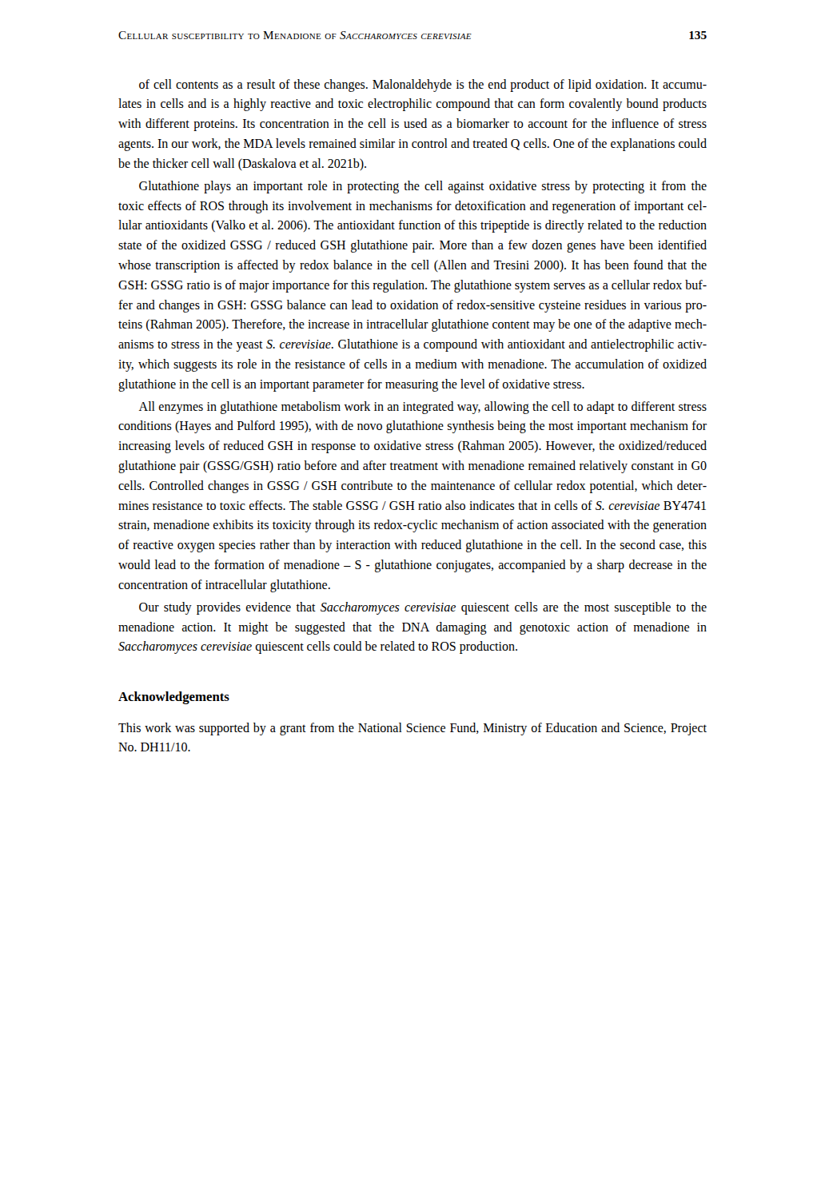Cellular susceptibility to Menadione of Saccharomyces cerevisiae 135
of cell contents as a result of these changes. Malonaldehyde is the end product of lipid oxidation. It accumulates in cells and is a highly reactive and toxic electrophilic compound that can form covalently bound products with different proteins. Its concentration in the cell is used as a biomarker to account for the influence of stress agents. In our work, the MDA levels remained similar in control and treated Q cells. One of the explanations could be the thicker cell wall (Daskalova et al. 2021b).
Glutathione plays an important role in protecting the cell against oxidative stress by protecting it from the toxic effects of ROS through its involvement in mechanisms for detoxification and regeneration of important cellular antioxidants (Valko et al. 2006). The antioxidant function of this tripeptide is directly related to the reduction state of the oxidized GSSG / reduced GSH glutathione pair. More than a few dozen genes have been identified whose transcription is affected by redox balance in the cell (Allen and Tresini 2000). It has been found that the GSH: GSSG ratio is of major importance for this regulation. The glutathione system serves as a cellular redox buffer and changes in GSH: GSSG balance can lead to oxidation of redox-sensitive cysteine residues in various proteins (Rahman 2005). Therefore, the increase in intracellular glutathione content may be one of the adaptive mechanisms to stress in the yeast S. cerevisiae. Glutathione is a compound with antioxidant and antielectrophilic activity, which suggests its role in the resistance of cells in a medium with menadione. The accumulation of oxidized glutathione in the cell is an important parameter for measuring the level of oxidative stress.
All enzymes in glutathione metabolism work in an integrated way, allowing the cell to adapt to different stress conditions (Hayes and Pulford 1995), with de novo glutathione synthesis being the most important mechanism for increasing levels of reduced GSH in response to oxidative stress (Rahman 2005). However, the oxidized/reduced glutathione pair (GSSG/GSH) ratio before and after treatment with menadione remained relatively constant in G0 cells. Controlled changes in GSSG / GSH contribute to the maintenance of cellular redox potential, which determines resistance to toxic effects. The stable GSSG / GSH ratio also indicates that in cells of S. cerevisiae BY4741 strain, menadione exhibits its toxicity through its redox-cyclic mechanism of action associated with the generation of reactive oxygen species rather than by interaction with reduced glutathione in the cell. In the second case, this would lead to the formation of menadione – S - glutathione conjugates, accompanied by a sharp decrease in the concentration of intracellular glutathione.
Our study provides evidence that Saccharomyces cerevisiae quiescent cells are the most susceptible to the menadione action. It might be suggested that the DNA damaging and genotoxic action of menadione in Saccharomyces cerevisiae quiescent cells could be related to ROS production.
Acknowledgements
This work was supported by a grant from the National Science Fund, Ministry of Education and Science, Project No. DH11/10.